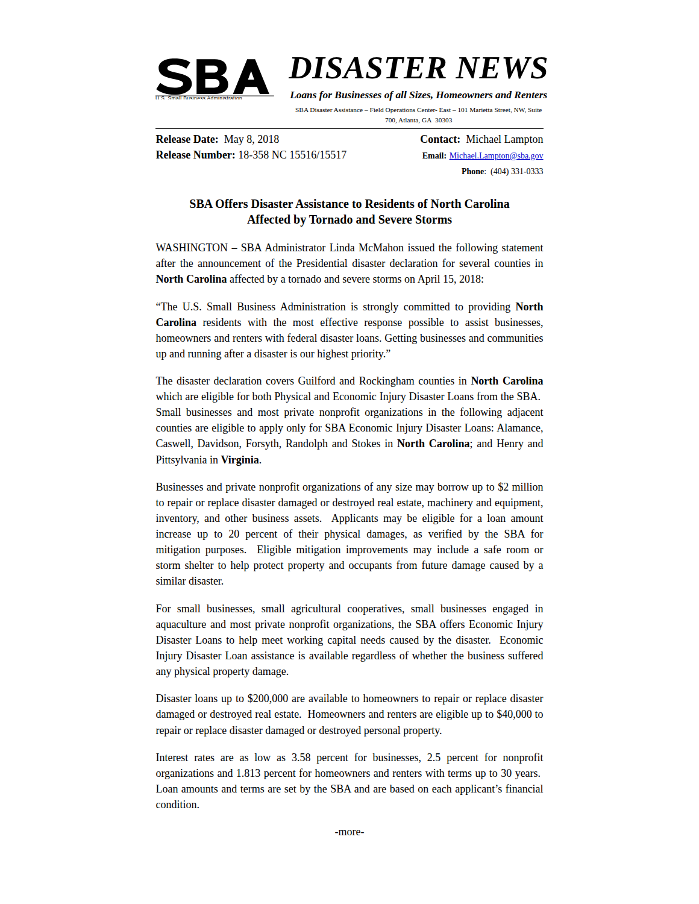U.S. Small Business Administration
DISASTER NEWS
Loans for Businesses of all Sizes, Homeowners and Renters
SBA Disaster Assistance – Field Operations Center- East – 101 Marietta Street, NW, Suite 700, Atlanta, GA 30303
| Release Date: May 8, 2018 | Contact: Michael Lampton |
| Release Number: 18-358 NC 15516/15517 | Email: Michael.Lampton@sba.gov |
| | Phone : (404) 331-0333 |
SBA Offers Disaster Assistance to Residents of North Carolina
Affected by Tornado and Severe Storms
WASHINGTON – SBA Administrator Linda McMahon issued the following statement after the announcement of the Presidential disaster declaration for several counties in North Carolina affected by a tornado and severe storms on April 15, 2018:
“The U.S. Small Business Administration is strongly committed to providing North Carolina residents with the most effective response possible to assist businesses, homeowners and renters with federal disaster loans. Getting businesses and communities up and running after a disaster is our highest priority.”
The disaster declaration covers Guilford and Rockingham counties in North Carolina which are eligible for both Physical and Economic Injury Disaster Loans from the SBA. Small businesses and most private nonprofit organizations in the following adjacent counties are eligible to apply only for SBA Economic Injury Disaster Loans: Alamance, Caswell, Davidson, Forsyth, Randolph and Stokes in North Carolina; and Henry and Pittsylvania in Virginia.
Businesses and private nonprofit organizations of any size may borrow up to $2 million to repair or replace disaster damaged or destroyed real estate, machinery and equipment, inventory, and other business assets. Applicants may be eligible for a loan amount increase up to 20 percent of their physical damages, as verified by the SBA for mitigation purposes. Eligible mitigation improvements may include a safe room or storm shelter to help protect property and occupants from future damage caused by a similar disaster.
For small businesses, small agricultural cooperatives, small businesses engaged in aquaculture and most private nonprofit organizations, the SBA offers Economic Injury Disaster Loans to help meet working capital needs caused by the disaster. Economic Injury Disaster Loan assistance is available regardless of whether the business suffered any physical property damage.
Disaster loans up to $200,000 are available to homeowners to repair or replace disaster damaged or destroyed real estate. Homeowners and renters are eligible up to $40,000 to repair or replace disaster damaged or destroyed personal property.
Interest rates are as low as 3.58 percent for businesses, 2.5 percent for nonprofit organizations and 1.813 percent for homeowners and renters with terms up to 30 years. Loan amounts and terms are set by the SBA and are based on each applicant’s financial condition.
-more-